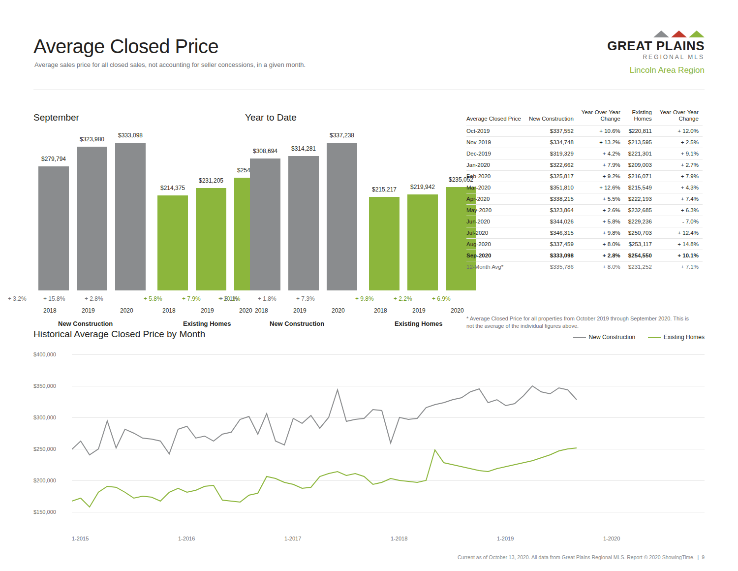Average Closed Price
Average sales price for all closed sales, not accounting for seller concessions, in a given month.
GREAT PLAINS
REGIONAL MLS
Lincoln Area Region
September
$279,794
$323,980
$333,098
$214,375
$231,205
$254,550
+ 3.2%
+ 15.8%
+ 2.8%
+ 5.8%
+ 7.9%
+ 10.1%
2018
2019
2020
2018
2019
2020
New Construction
Existing Homes
Year to Date
$308,694
$314,281
$337,238
$215,217
$219,942
$235,052
+ 8.1%
+ 1.8%
+ 7.3%
+ 9.8%
+ 2.2%
+ 6.9%
2018
2019
2020
2018
2019
2020
New Construction
Existing Homes
| Average Closed Price | New Construction | Year-Over-Year Change | Existing Homes | Year-Over-Year Change |
| --- | --- | --- | --- | --- |
| Oct-2019 | $337,552 | + 10.6% | $220,811 | + 12.0% |
| Nov-2019 | $334,748 | + 13.2% | $213,595 | + 2.5% |
| Dec-2019 | $319,329 | + 4.2% | $221,301 | + 9.1% |
| Jan-2020 | $322,662 | + 7.9% | $209,003 | + 2.7% |
| Feb-2020 | $325,817 | + 9.2% | $216,071 | + 7.9% |
| Mar-2020 | $351,810 | + 12.6% | $215,549 | + 4.3% |
| Apr-2020 | $338,215 | + 5.5% | $222,193 | + 7.4% |
| May-2020 | $323,864 | + 2.6% | $232,685 | + 6.3% |
| Jun-2020 | $344,026 | + 5.8% | $229,236 | - 7.0% |
| Jul-2020 | $346,315 | + 9.8% | $250,703 | + 12.4% |
| Aug-2020 | $337,459 | + 8.0% | $253,117 | + 14.8% |
| Sep-2020 | $333,098 | + 2.8% | $254,550 | + 10.1% |
| 12-Month Avg* | $335,786 | + 8.0% | $231,252 | + 7.1% |
* Average Closed Price for all properties from October 2019 through September 2020. This is not the average of the individual figures above.
Historical Average Closed Price by Month
New Construction Existing Homes
$400,000
$350,000
$300,000
$250,000
$200,000
$150,000
1-2015
1-2016
1-2017
1-2018
1-2019
1-2020
Current as of October 13, 2020. All data from Great Plains Regional MLS. Report © 2020 ShowingTime. | 9